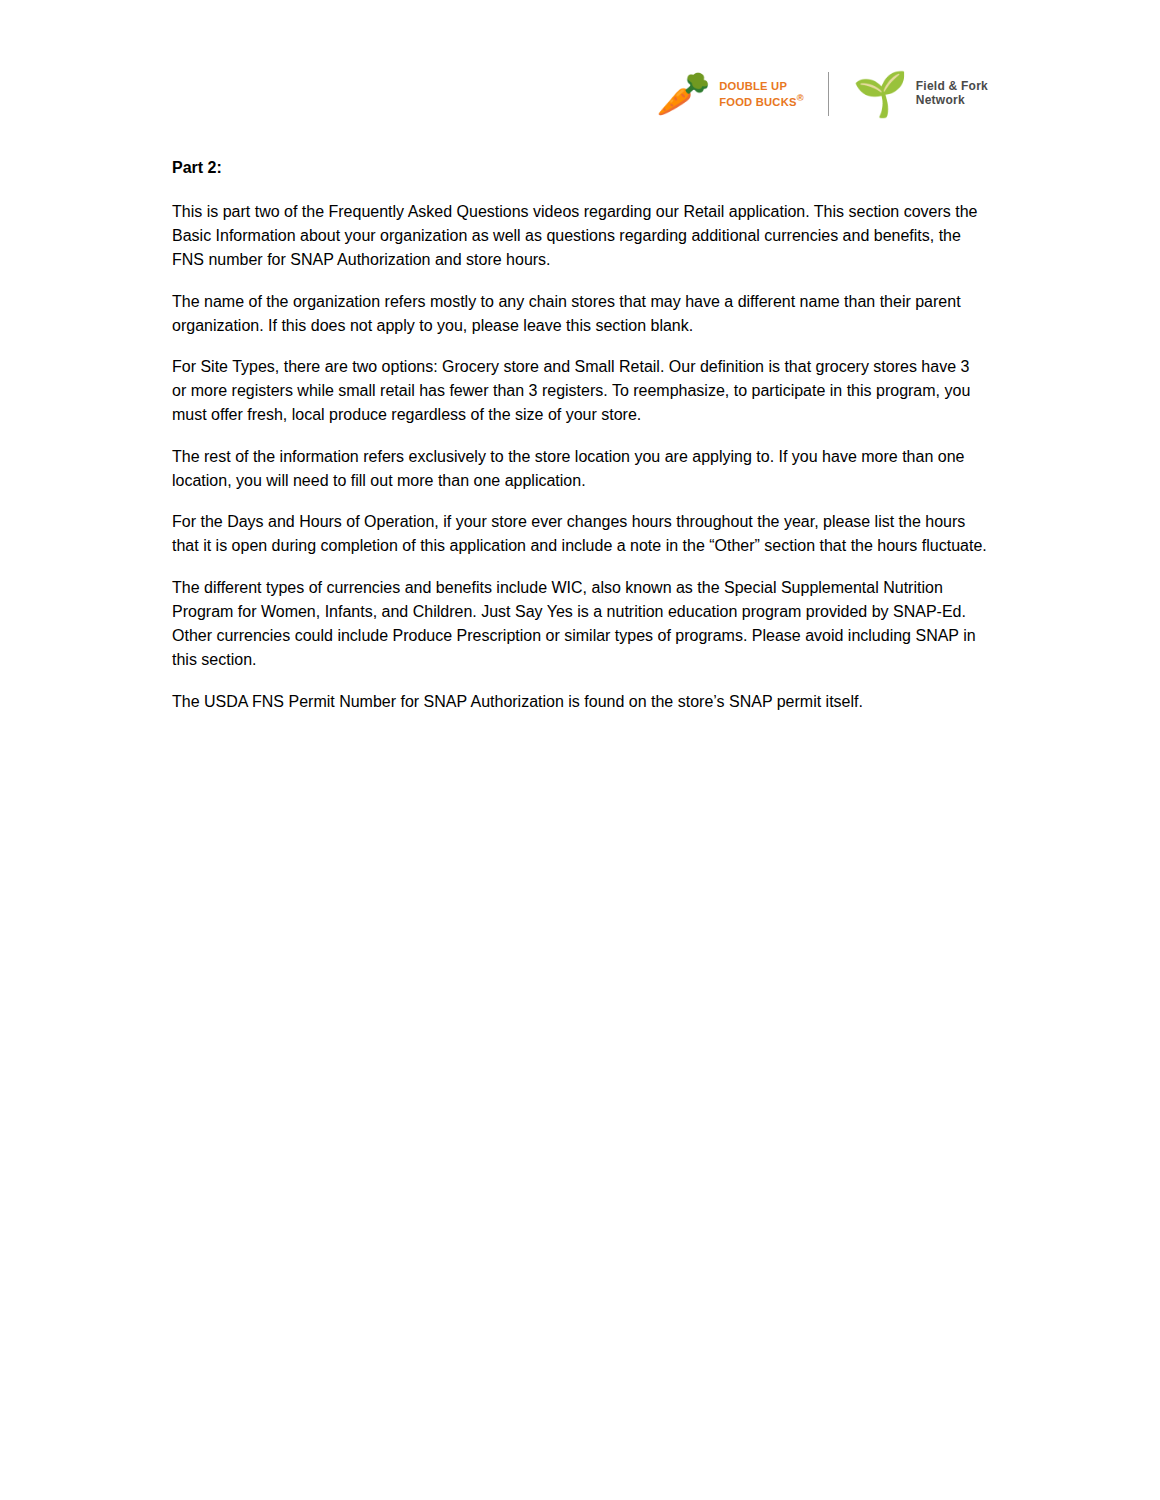🥕 Double Up
Food Bucks®
🌱 Field & Fork
Network
Part 2:
This is part two of the Frequently Asked Questions videos regarding our Retail application. This section covers the Basic Information about your organization as well as questions regarding additional currencies and benefits, the FNS number for SNAP Authorization and store hours.
The name of the organization refers mostly to any chain stores that may have a different name than their parent organization. If this does not apply to you, please leave this section blank.
For Site Types, there are two options: Grocery store and Small Retail. Our definition is that grocery stores have 3 or more registers while small retail has fewer than 3 registers. To reemphasize, to participate in this program, you must offer fresh, local produce regardless of the size of your store.
The rest of the information refers exclusively to the store location you are applying to. If you have more than one location, you will need to fill out more than one application.
For the Days and Hours of Operation, if your store ever changes hours throughout the year, please list the hours that it is open during completion of this application and include a note in the “Other” section that the hours fluctuate.
The different types of currencies and benefits include WIC, also known as the Special Supplemental Nutrition Program for Women, Infants, and Children. Just Say Yes is a nutrition education program provided by SNAP-Ed. Other currencies could include Produce Prescription or similar types of programs. Please avoid including SNAP in this section.
The USDA FNS Permit Number for SNAP Authorization is found on the store’s SNAP permit itself.